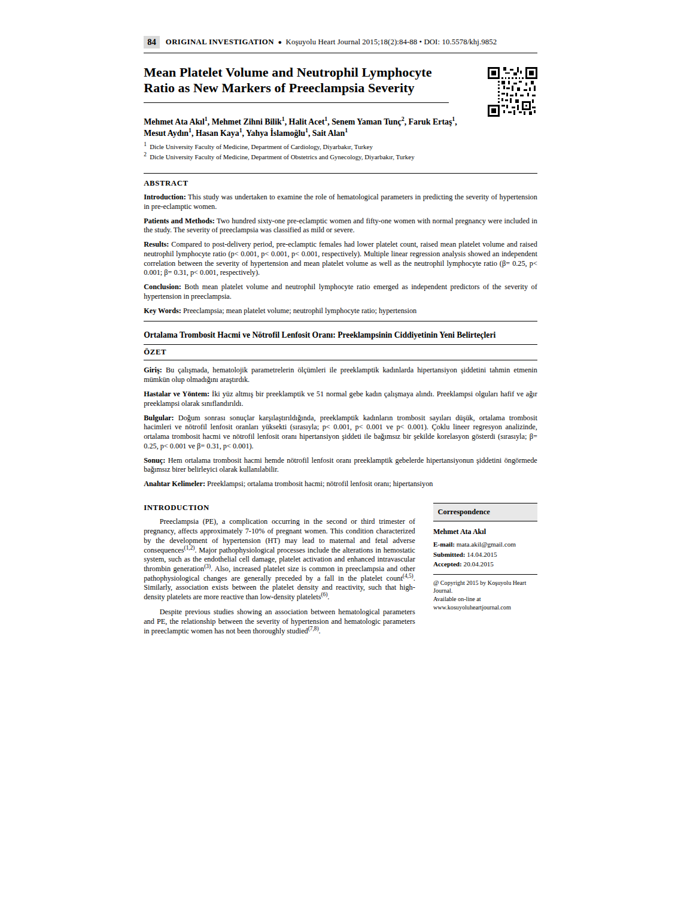84 ORIGINAL INVESTIGATION ● Koşuyolu Heart Journal 2015;18(2):84-88 • DOI: 10.5578/khj.9852
Mean Platelet Volume and Neutrophil Lymphocyte Ratio as New Markers of Preeclampsia Severity
Mehmet Ata Akıl1, Mehmet Zihni Bilik1, Halit Acet1, Senem Yaman Tunç2, Faruk Ertaş1,
Mesut Aydın1, Hasan Kaya1, Yahya İslamoğlu1, Sait Alan1
1 Dicle University Faculty of Medicine, Department of Cardiology, Diyarbakır, Turkey
2 Dicle University Faculty of Medicine, Department of Obstetrics and Gynecology, Diyarbakır, Turkey
ABSTRACT
Introduction: This study was undertaken to examine the role of hematological parameters in predicting the severity of hypertension in pre-eclamptic women.
Patients and Methods: Two hundred sixty-one pre-eclamptic women and fifty-one women with normal pregnancy were included in the study. The severity of preeclampsia was classified as mild or severe.
Results: Compared to post-delivery period, pre-eclamptic females had lower platelet count, raised mean platelet volume and raised neutrophil lymphocyte ratio (p< 0.001, p< 0.001, p< 0.001, respectively). Multiple linear regression analysis showed an independent correlation between the severity of hypertension and mean platelet volume as well as the neutrophil lymphocyte ratio (β= 0.25, p< 0.001; β= 0.31, p< 0.001, respectively).
Conclusion: Both mean platelet volume and neutrophil lymphocyte ratio emerged as independent predictors of the severity of hypertension in preeclampsia.
Key Words: Preeclampsia; mean platelet volume; neutrophil lymphocyte ratio; hypertension
Ortalama Trombosit Hacmi ve Nötrofil Lenfosit Oranı: Preeklampsinin Ciddiyetinin Yeni Belirteçleri
ÖZET
Giriş: Bu çalışmada, hematolojik parametrelerin ölçümleri ile preeklamptik kadınlarda hipertansiyon şiddetini tahmin etmenin mümkün olup olmadığını araştırdık.
Hastalar ve Yöntem: İki yüz altmış bir preeklamptik ve 51 normal gebe kadın çalışmaya alındı. Preeklampsi olguları hafif ve ağır preeklampsi olarak sınıflandırıldı.
Bulgular: Doğum sonrası sonuçlar karşılaştırıldığında, preeklamptik kadınların trombosit sayıları düşük, ortalama trombosit hacimleri ve nötrofil lenfosit oranları yüksekti (sırasıyla; p< 0.001, p< 0.001 ve p< 0.001). Çoklu lineer regresyon analizinde, ortalama trombosit hacmi ve nötrofil lenfosit oranı hipertansiyon şiddeti ile bağımsız bir şekilde korelasyon gösterdi (sırasıyla; β= 0.25, p< 0.001 ve β= 0.31, p< 0.001).
Sonuç: Hem ortalama trombosit hacmi hemde nötrofil lenfosit oranı preeklamptik gebelerde hipertansiyonun şiddetini öngörmede bağımsız birer belirleyici olarak kullanılabilir.
Anahtar Kelimeler: Preeklampsi; ortalama trombosit hacmi; nötrofil lenfosit oranı; hipertansiyon
INTRODUCTION
Preeclampsia (PE), a complication occurring in the second or third trimester of pregnancy, affects approximately 7-10% of pregnant women. This condition characterized by the development of hypertension (HT) may lead to maternal and fetal adverse consequences(1,2). Major pathophysiological processes include the alterations in hemostatic system, such as the endothelial cell damage, platelet activation and enhanced intravascular thrombin generation(3). Also, increased platelet size is common in preeclampsia and other pathophysiological changes are generally preceded by a fall in the platelet count(4,5). Similarly, association exists between the platelet density and reactivity, such that high-density platelets are more reactive than low-density platelets(6).
Despite previous studies showing an association between hematological parameters and PE, the relationship between the severity of hypertension and hematologic parameters in preeclamptic women has not been thoroughly studied(7,8).
Correspondence
Mehmet Ata Akıl
E-mail: mata.akil@gmail.com
Submitted: 14.04.2015
Accepted: 20.04.2015
@ Copyright 2015 by Koşuyolu Heart Journal.
Available on-line at
www.kosuyoluheartjournal.com